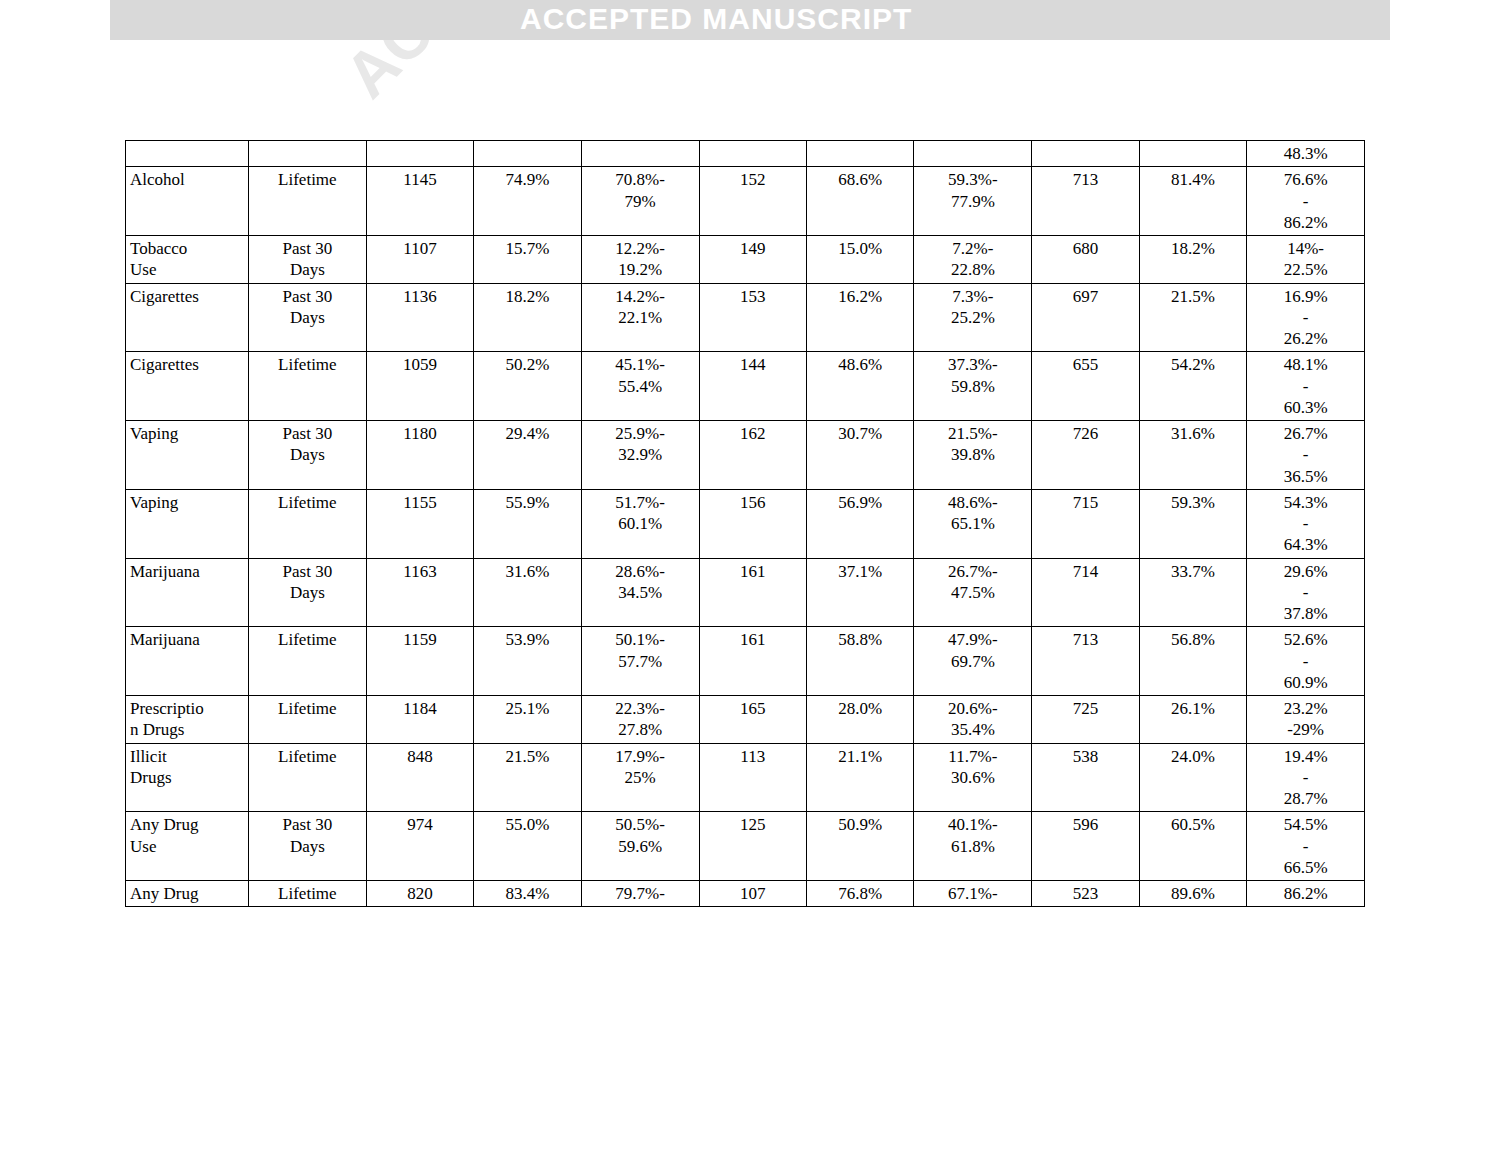ACCEPTED MANUSCRIPT
ACCEPTED MANUSCRIPT
| | | | | | | | | | | 48.3% |
| Alcohol | Lifetime | 1145 | 74.9% | 70.8%- 79% | 152 | 68.6% | 59.3%- 77.9% | 713 | 81.4% | 76.6% - 86.2% |
| Tobacco Use | Past 30 Days | 1107 | 15.7% | 12.2%- 19.2% | 149 | 15.0% | 7.2%- 22.8% | 680 | 18.2% | 14%- 22.5% |
| Cigarettes | Past 30 Days | 1136 | 18.2% | 14.2%- 22.1% | 153 | 16.2% | 7.3%- 25.2% | 697 | 21.5% | 16.9% - 26.2% |
| Cigarettes | Lifetime | 1059 | 50.2% | 45.1%- 55.4% | 144 | 48.6% | 37.3%- 59.8% | 655 | 54.2% | 48.1% - 60.3% |
| Vaping | Past 30 Days | 1180 | 29.4% | 25.9%- 32.9% | 162 | 30.7% | 21.5%- 39.8% | 726 | 31.6% | 26.7% - 36.5% |
| Vaping | Lifetime | 1155 | 55.9% | 51.7%- 60.1% | 156 | 56.9% | 48.6%- 65.1% | 715 | 59.3% | 54.3% - 64.3% |
| Marijuana | Past 30 Days | 1163 | 31.6% | 28.6%- 34.5% | 161 | 37.1% | 26.7%- 47.5% | 714 | 33.7% | 29.6% - 37.8% |
| Marijuana | Lifetime | 1159 | 53.9% | 50.1%- 57.7% | 161 | 58.8% | 47.9%- 69.7% | 713 | 56.8% | 52.6% - 60.9% |
| Prescriptio n Drugs | Lifetime | 1184 | 25.1% | 22.3%- 27.8% | 165 | 28.0% | 20.6%- 35.4% | 725 | 26.1% | 23.2% -29% |
| Illicit Drugs | Lifetime | 848 | 21.5% | 17.9%- 25% | 113 | 21.1% | 11.7%- 30.6% | 538 | 24.0% | 19.4% - 28.7% |
| Any Drug Use | Past 30 Days | 974 | 55.0% | 50.5%- 59.6% | 125 | 50.9% | 40.1%- 61.8% | 596 | 60.5% | 54.5% - 66.5% |
| Any Drug | Lifetime | 820 | 83.4% | 79.7%- | 107 | 76.8% | 67.1%- | 523 | 89.6% | 86.2% |